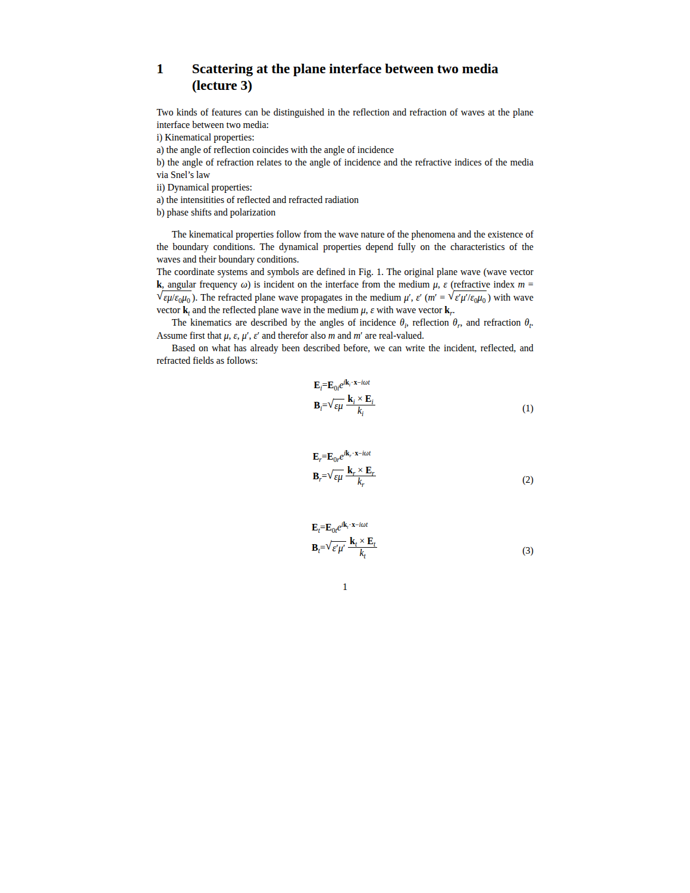1 Scattering at the plane interface between two media(lecture 3)
Two kinds of features can be distinguished in the reflection and refraction of waves at the plane interface between two media:
i) Kinematical properties:
a) the angle of reflection coincides with the angle of incidence
b) the angle of refraction relates to the angle of incidence and the refractive indices of the media via Snel’s law
ii) Dynamical properties:
a) the intensitities of reflected and refracted radiation
b) phase shifts and polarization
The kinematical properties follow from the wave nature of the phenomena and the existence of the boundary conditions. The dynamical properties depend fully on the characteristics of the waves and their boundary conditions.
The coordinate systems and symbols are defined in Fig. 1. The original plane wave (wave vector k, angular frequency ω) is incident on the interface from the medium μ, ε (refractive index m = √εμ/ε0μ0). The refracted plane wave propagates in the medium μ′, ε′ (m′ = √ε′μ′/ε0μ0) with wave vector kt and the reflected plane wave in the medium μ, ε with wave vector kr.
The kinematics are described by the angles of incidence θi, reflection θr, and refraction θt. Assume first that μ, ε, μ′, ε′ and therefor also m and m′ are real-valued.
Based on what has already been described before, we can write the incident, reflected, and refracted fields as follows:
| E i | = | E 0 i e i k i · x − iωt |
| B i | = | √ εμ k i × E i k i |
(1)
| E r | = | E 0 r e i k r · x − iωt |
| B r | = | √ εμ k r × E r k r |
(2)
| E t | = | E 0 t e i k t · x − iωt |
| B t | = | √ ε ′ μ ′ k t × E t k t |
(3)
1